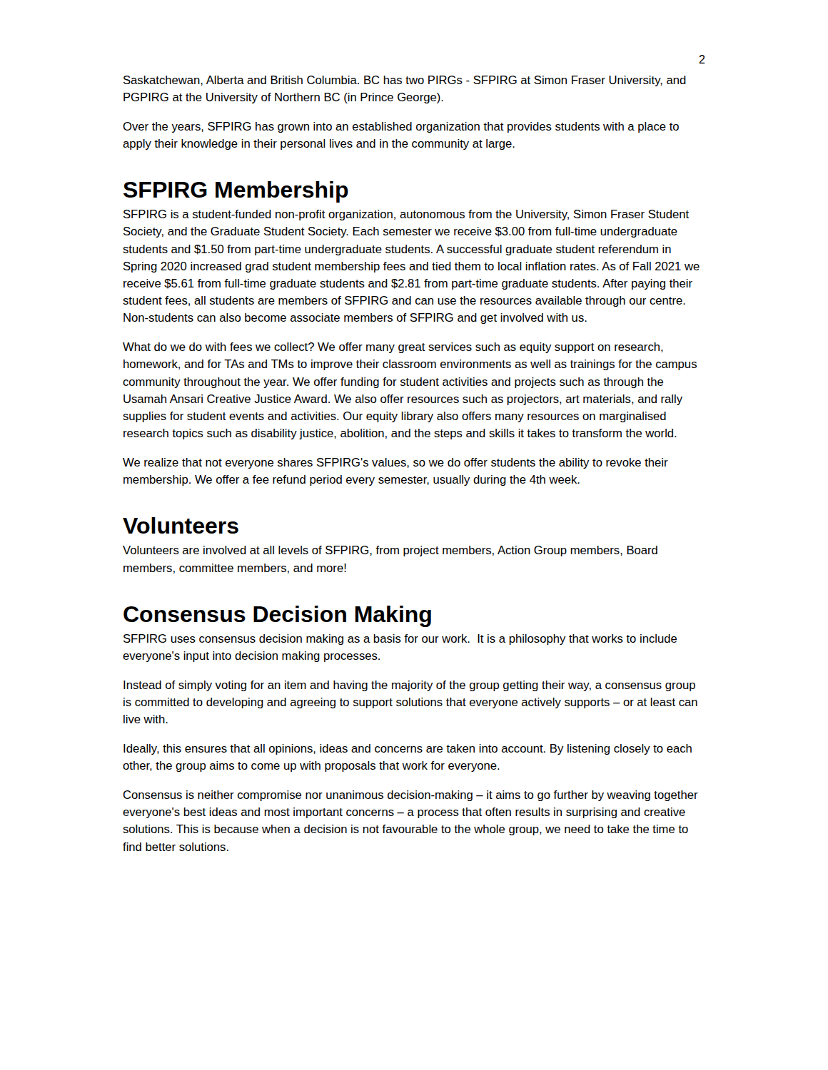2
Saskatchewan, Alberta and British Columbia. BC has two PIRGs - SFPIRG at Simon Fraser University, and PGPIRG at the University of Northern BC (in Prince George).
Over the years, SFPIRG has grown into an established organization that provides students with a place to apply their knowledge in their personal lives and in the community at large.
SFPIRG Membership
SFPIRG is a student-funded non-profit organization, autonomous from the University, Simon Fraser Student Society, and the Graduate Student Society. Each semester we receive $3.00 from full-time undergraduate students and $1.50 from part-time undergraduate students. A successful graduate student referendum in Spring 2020 increased grad student membership fees and tied them to local inflation rates. As of Fall 2021 we receive $5.61 from full-time graduate students and $2.81 from part-time graduate students. After paying their student fees, all students are members of SFPIRG and can use the resources available through our centre. Non-students can also become associate members of SFPIRG and get involved with us.
What do we do with fees we collect? We offer many great services such as equity support on research, homework, and for TAs and TMs to improve their classroom environments as well as trainings for the campus community throughout the year. We offer funding for student activities and projects such as through the Usamah Ansari Creative Justice Award. We also offer resources such as projectors, art materials, and rally supplies for student events and activities. Our equity library also offers many resources on marginalised research topics such as disability justice, abolition, and the steps and skills it takes to transform the world.
We realize that not everyone shares SFPIRG's values, so we do offer students the ability to revoke their membership. We offer a fee refund period every semester, usually during the 4th week.
Volunteers
Volunteers are involved at all levels of SFPIRG, from project members, Action Group members, Board members, committee members, and more!
Consensus Decision Making
SFPIRG uses consensus decision making as a basis for our work. It is a philosophy that works to include everyone's input into decision making processes.
Instead of simply voting for an item and having the majority of the group getting their way, a consensus group is committed to developing and agreeing to support solutions that everyone actively supports – or at least can live with.
Ideally, this ensures that all opinions, ideas and concerns are taken into account. By listening closely to each other, the group aims to come up with proposals that work for everyone.
Consensus is neither compromise nor unanimous decision-making – it aims to go further by weaving together everyone's best ideas and most important concerns – a process that often results in surprising and creative solutions. This is because when a decision is not favourable to the whole group, we need to take the time to find better solutions.